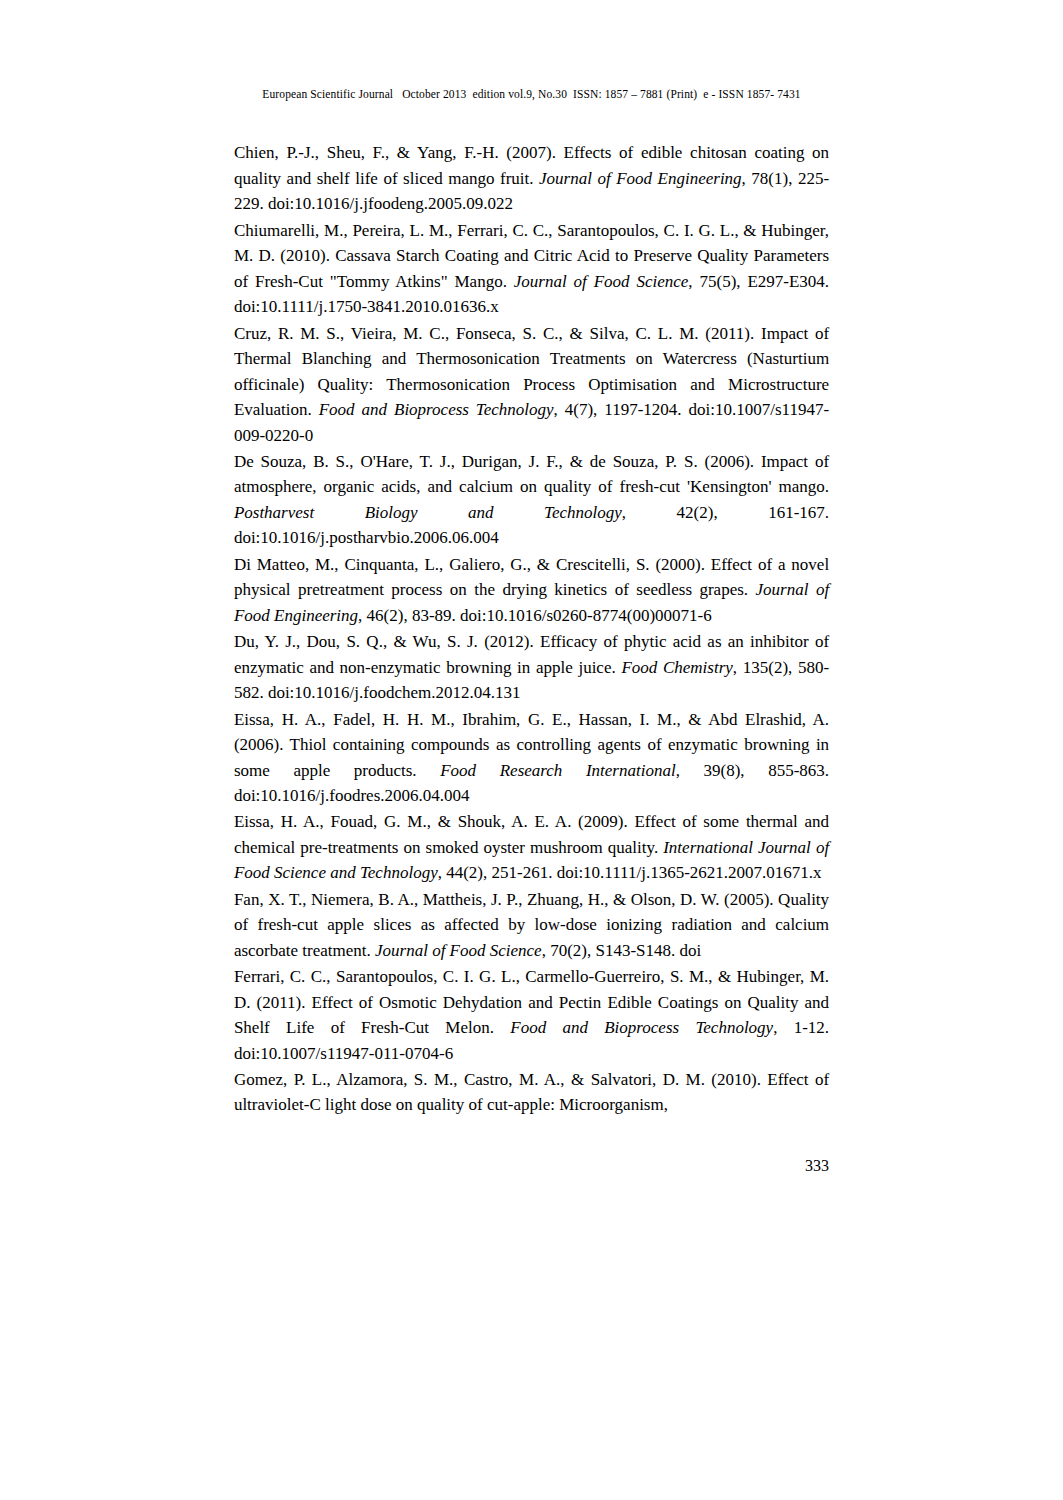European Scientific Journal October 2013 edition vol.9, No.30 ISSN: 1857 – 7881 (Print) e - ISSN 1857- 7431
Chien, P.-J., Sheu, F., & Yang, F.-H. (2007). Effects of edible chitosan coating on quality and shelf life of sliced mango fruit. Journal of Food Engineering, 78(1), 225-229. doi:10.1016/j.jfoodeng.2005.09.022
Chiumarelli, M., Pereira, L. M., Ferrari, C. C., Sarantopoulos, C. I. G. L., & Hubinger, M. D. (2010). Cassava Starch Coating and Citric Acid to Preserve Quality Parameters of Fresh-Cut "Tommy Atkins" Mango. Journal of Food Science, 75(5), E297-E304. doi:10.1111/j.1750-3841.2010.01636.x
Cruz, R. M. S., Vieira, M. C., Fonseca, S. C., & Silva, C. L. M. (2011). Impact of Thermal Blanching and Thermosonication Treatments on Watercress (Nasturtium officinale) Quality: Thermosonication Process Optimisation and Microstructure Evaluation. Food and Bioprocess Technology, 4(7), 1197-1204. doi:10.1007/s11947-009-0220-0
De Souza, B. S., O'Hare, T. J., Durigan, J. F., & de Souza, P. S. (2006). Impact of atmosphere, organic acids, and calcium on quality of fresh-cut 'Kensington' mango. Postharvest Biology and Technology, 42(2), 161-167. doi:10.1016/j.postharvbio.2006.06.004
Di Matteo, M., Cinquanta, L., Galiero, G., & Crescitelli, S. (2000). Effect of a novel physical pretreatment process on the drying kinetics of seedless grapes. Journal of Food Engineering, 46(2), 83-89. doi:10.1016/s0260-8774(00)00071-6
Du, Y. J., Dou, S. Q., & Wu, S. J. (2012). Efficacy of phytic acid as an inhibitor of enzymatic and non-enzymatic browning in apple juice. Food Chemistry, 135(2), 580-582. doi:10.1016/j.foodchem.2012.04.131
Eissa, H. A., Fadel, H. H. M., Ibrahim, G. E., Hassan, I. M., & Abd Elrashid, A. (2006). Thiol containing compounds as controlling agents of enzymatic browning in some apple products. Food Research International, 39(8), 855-863. doi:10.1016/j.foodres.2006.04.004
Eissa, H. A., Fouad, G. M., & Shouk, A. E. A. (2009). Effect of some thermal and chemical pre-treatments on smoked oyster mushroom quality. International Journal of Food Science and Technology, 44(2), 251-261. doi:10.1111/j.1365-2621.2007.01671.x
Fan, X. T., Niemera, B. A., Mattheis, J. P., Zhuang, H., & Olson, D. W. (2005). Quality of fresh-cut apple slices as affected by low-dose ionizing radiation and calcium ascorbate treatment. Journal of Food Science, 70(2), S143-S148. doi
Ferrari, C. C., Sarantopoulos, C. I. G. L., Carmello-Guerreiro, S. M., & Hubinger, M. D. (2011). Effect of Osmotic Dehydation and Pectin Edible Coatings on Quality and Shelf Life of Fresh-Cut Melon. Food and Bioprocess Technology, 1-12. doi:10.1007/s11947-011-0704-6
Gomez, P. L., Alzamora, S. M., Castro, M. A., & Salvatori, D. M. (2010). Effect of ultraviolet-C light dose on quality of cut-apple: Microorganism,
333